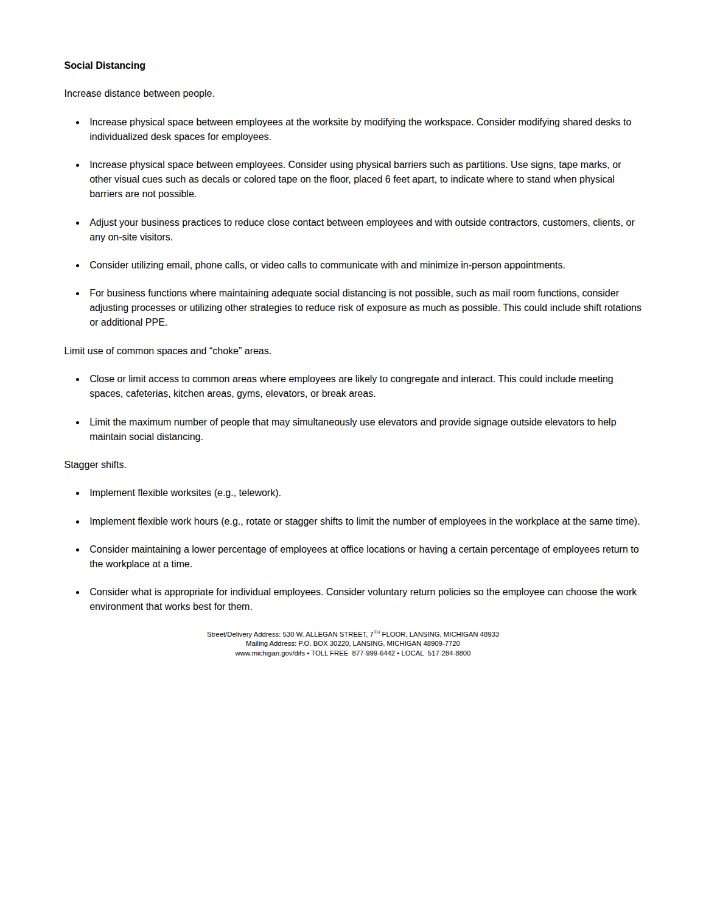Social Distancing
Increase distance between people.
Increase physical space between employees at the worksite by modifying the workspace. Consider modifying shared desks to individualized desk spaces for employees.
Increase physical space between employees. Consider using physical barriers such as partitions. Use signs, tape marks, or other visual cues such as decals or colored tape on the floor, placed 6 feet apart, to indicate where to stand when physical barriers are not possible.
Adjust your business practices to reduce close contact between employees and with outside contractors, customers, clients, or any on-site visitors.
Consider utilizing email, phone calls, or video calls to communicate with and minimize in-person appointments.
For business functions where maintaining adequate social distancing is not possible, such as mail room functions, consider adjusting processes or utilizing other strategies to reduce risk of exposure as much as possible. This could include shift rotations or additional PPE.
Limit use of common spaces and “choke” areas.
Close or limit access to common areas where employees are likely to congregate and interact. This could include meeting spaces, cafeterias, kitchen areas, gyms, elevators, or break areas.
Limit the maximum number of people that may simultaneously use elevators and provide signage outside elevators to help maintain social distancing.
Stagger shifts.
Implement flexible worksites (e.g., telework).
Implement flexible work hours (e.g., rotate or stagger shifts to limit the number of employees in the workplace at the same time).
Consider maintaining a lower percentage of employees at office locations or having a certain percentage of employees return to the workplace at a time.
Consider what is appropriate for individual employees. Consider voluntary return policies so the employee can choose the work environment that works best for them.
Street/Delivery Address: 530 W. ALLEGAN STREET, 7TH FLOOR, LANSING, MICHIGAN 48933
Mailing Address: P.O. BOX 30220, LANSING, MICHIGAN 48909-7720
www.michigan.gov/difs • TOLL FREE 877-999-6442 • LOCAL 517-284-8800